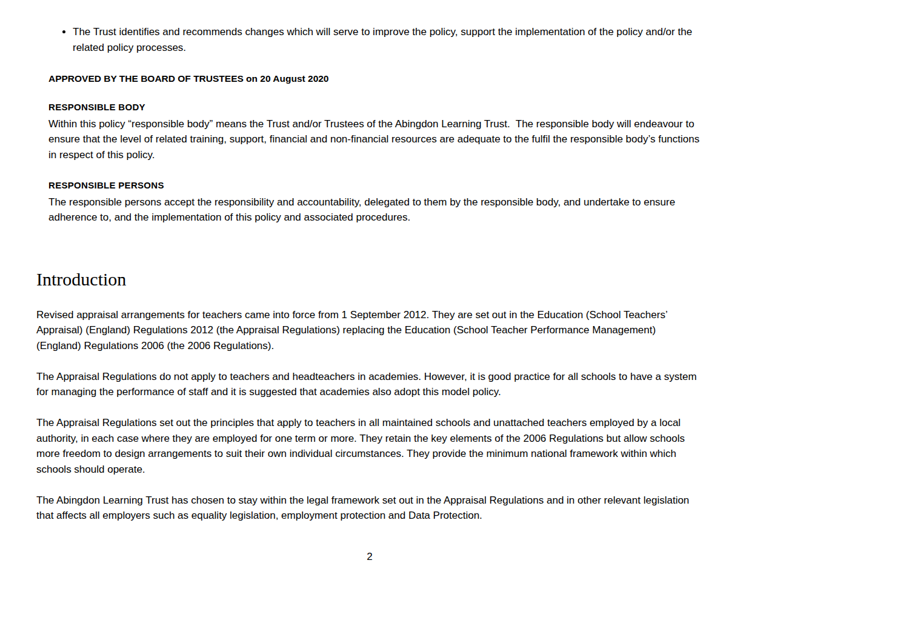The Trust identifies and recommends changes which will serve to improve the policy, support the implementation of the policy and/or the related policy processes.
APPROVED BY THE BOARD OF TRUSTEES on 20 August 2020
RESPONSIBLE BODY
Within this policy “responsible body” means the Trust and/or Trustees of the Abingdon Learning Trust. The responsible body will endeavour to ensure that the level of related training, support, financial and non-financial resources are adequate to the fulfil the responsible body’s functions in respect of this policy.
RESPONSIBLE PERSONS
The responsible persons accept the responsibility and accountability, delegated to them by the responsible body, and undertake to ensure adherence to, and the implementation of this policy and associated procedures.
Introduction
Revised appraisal arrangements for teachers came into force from 1 September 2012. They are set out in the Education (School Teachers’ Appraisal) (England) Regulations 2012 (the Appraisal Regulations) replacing the Education (School Teacher Performance Management) (England) Regulations 2006 (the 2006 Regulations).
The Appraisal Regulations do not apply to teachers and headteachers in academies. However, it is good practice for all schools to have a system for managing the performance of staff and it is suggested that academies also adopt this model policy.
The Appraisal Regulations set out the principles that apply to teachers in all maintained schools and unattached teachers employed by a local authority, in each case where they are employed for one term or more. They retain the key elements of the 2006 Regulations but allow schools more freedom to design arrangements to suit their own individual circumstances. They provide the minimum national framework within which schools should operate.
The Abingdon Learning Trust has chosen to stay within the legal framework set out in the Appraisal Regulations and in other relevant legislation that affects all employers such as equality legislation, employment protection and Data Protection.
2